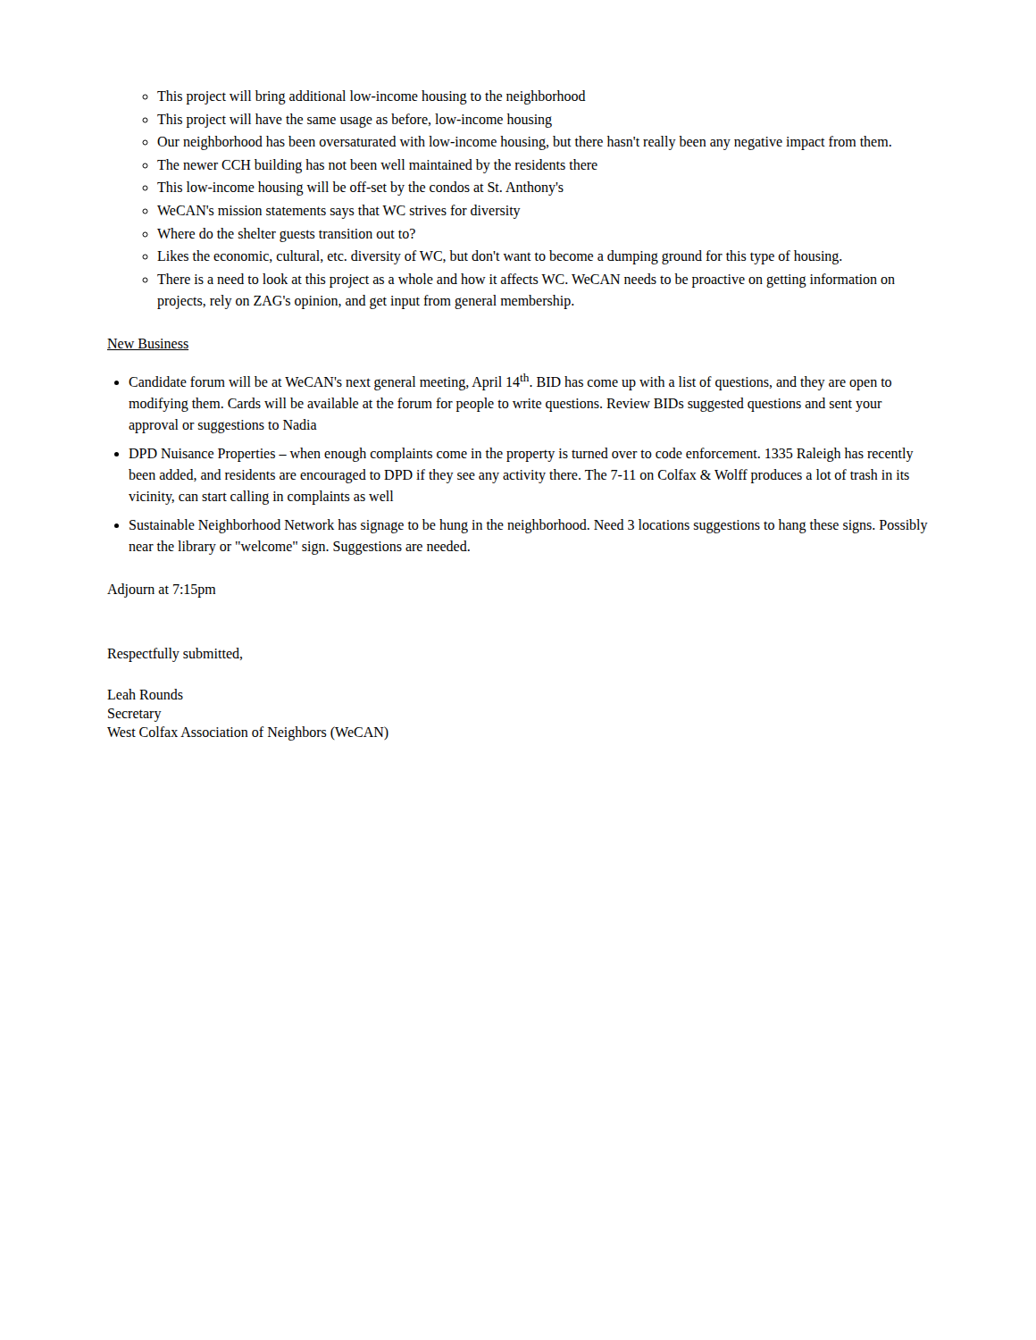This project will bring additional low-income housing to the neighborhood
This project will have the same usage as before, low-income housing
Our neighborhood has been oversaturated with low-income housing, but there hasn't really been any negative impact from them.
The newer CCH building has not been well maintained by the residents there
This low-income housing will be off-set by the condos at St. Anthony's
WeCAN's mission statements says that WC strives for diversity
Where do the shelter guests transition out to?
Likes the economic, cultural, etc. diversity of WC, but don't want to become a dumping ground for this type of housing.
There is a need to look at this project as a whole and how it affects WC. WeCAN needs to be proactive on getting information on projects, rely on ZAG's opinion, and get input from general membership.
New Business
Candidate forum will be at WeCAN's next general meeting, April 14th. BID has come up with a list of questions, and they are open to modifying them. Cards will be available at the forum for people to write questions. Review BIDs suggested questions and sent your approval or suggestions to Nadia
DPD Nuisance Properties – when enough complaints come in the property is turned over to code enforcement. 1335 Raleigh has recently been added, and residents are encouraged to DPD if they see any activity there. The 7-11 on Colfax & Wolff produces a lot of trash in its vicinity, can start calling in complaints as well
Sustainable Neighborhood Network has signage to be hung in the neighborhood. Need 3 locations suggestions to hang these signs. Possibly near the library or "welcome" sign. Suggestions are needed.
Adjourn at 7:15pm
Respectfully submitted,
Leah Rounds
Secretary
West Colfax Association of Neighbors (WeCAN)